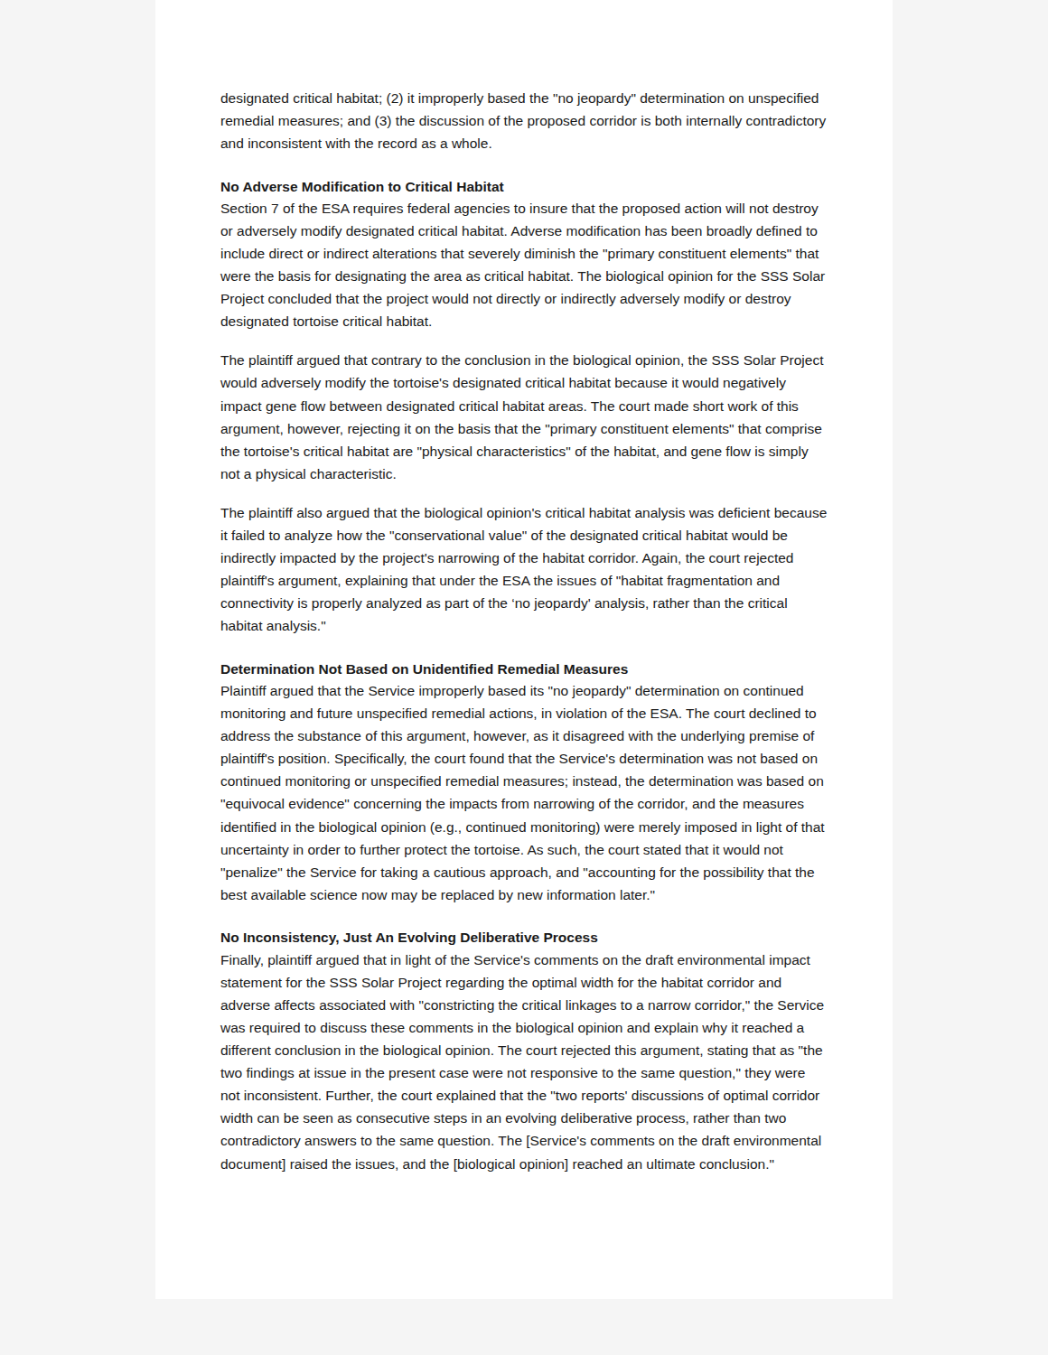designated critical habitat; (2) it improperly based the "no jeopardy" determination on unspecified remedial measures; and (3) the discussion of the proposed corridor is both internally contradictory and inconsistent with the record as a whole.
No Adverse Modification to Critical Habitat
Section 7 of the ESA requires federal agencies to insure that the proposed action will not destroy or adversely modify designated critical habitat. Adverse modification has been broadly defined to include direct or indirect alterations that severely diminish the "primary constituent elements" that were the basis for designating the area as critical habitat. The biological opinion for the SSS Solar Project concluded that the project would not directly or indirectly adversely modify or destroy designated tortoise critical habitat.
The plaintiff argued that contrary to the conclusion in the biological opinion, the SSS Solar Project would adversely modify the tortoise's designated critical habitat because it would negatively impact gene flow between designated critical habitat areas. The court made short work of this argument, however, rejecting it on the basis that the "primary constituent elements" that comprise the tortoise's critical habitat are "physical characteristics" of the habitat, and gene flow is simply not a physical characteristic.
The plaintiff also argued that the biological opinion's critical habitat analysis was deficient because it failed to analyze how the "conservational value" of the designated critical habitat would be indirectly impacted by the project's narrowing of the habitat corridor. Again, the court rejected plaintiff's argument, explaining that under the ESA the issues of "habitat fragmentation and connectivity is properly analyzed as part of the ‘no jeopardy' analysis, rather than the critical habitat analysis."
Determination Not Based on Unidentified Remedial Measures
Plaintiff argued that the Service improperly based its "no jeopardy" determination on continued monitoring and future unspecified remedial actions, in violation of the ESA. The court declined to address the substance of this argument, however, as it disagreed with the underlying premise of plaintiff's position. Specifically, the court found that the Service's determination was not based on continued monitoring or unspecified remedial measures; instead, the determination was based on "equivocal evidence" concerning the impacts from narrowing of the corridor, and the measures identified in the biological opinion (e.g., continued monitoring) were merely imposed in light of that uncertainty in order to further protect the tortoise. As such, the court stated that it would not "penalize" the Service for taking a cautious approach, and "accounting for the possibility that the best available science now may be replaced by new information later."
No Inconsistency, Just An Evolving Deliberative Process
Finally, plaintiff argued that in light of the Service's comments on the draft environmental impact statement for the SSS Solar Project regarding the optimal width for the habitat corridor and adverse affects associated with "constricting the critical linkages to a narrow corridor," the Service was required to discuss these comments in the biological opinion and explain why it reached a different conclusion in the biological opinion. The court rejected this argument, stating that as "the two findings at issue in the present case were not responsive to the same question," they were not inconsistent. Further, the court explained that the "two reports' discussions of optimal corridor width can be seen as consecutive steps in an evolving deliberative process, rather than two contradictory answers to the same question. The [Service's comments on the draft environmental document] raised the issues, and the [biological opinion] reached an ultimate conclusion."